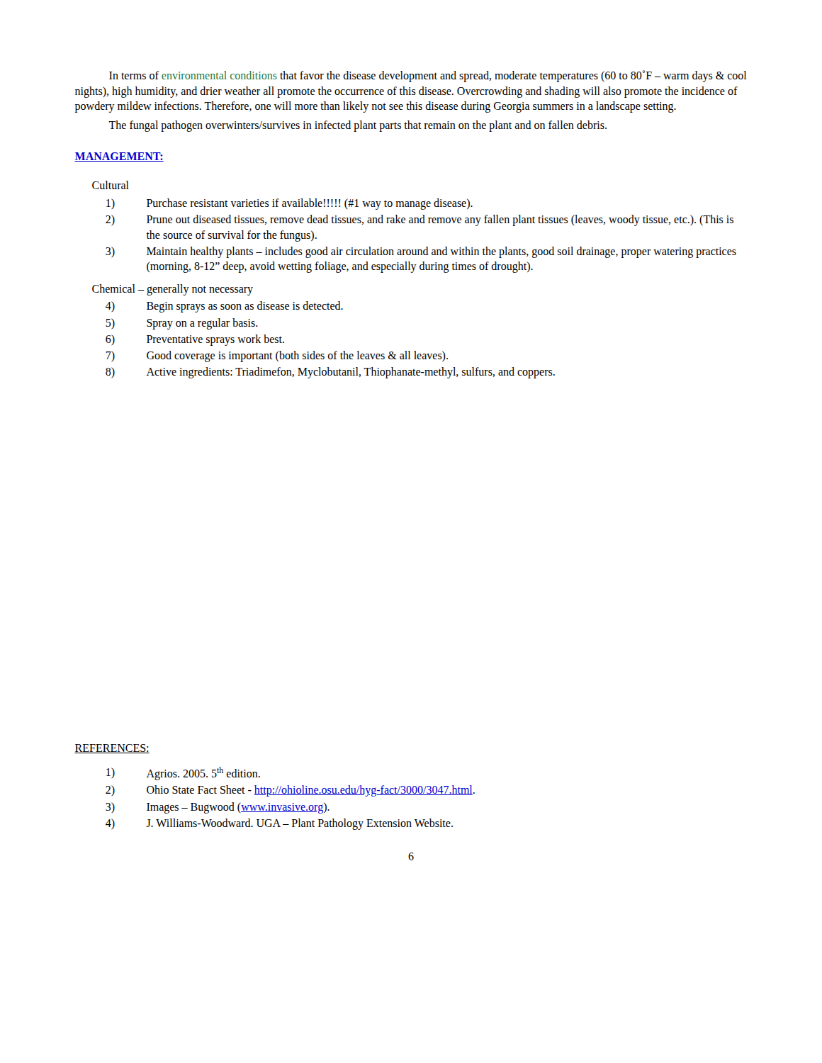In terms of environmental conditions that favor the disease development and spread, moderate temperatures (60 to 80˚F – warm days & cool nights), high humidity, and drier weather all promote the occurrence of this disease. Overcrowding and shading will also promote the incidence of powdery mildew infections. Therefore, one will more than likely not see this disease during Georgia summers in a landscape setting.
The fungal pathogen overwinters/survives in infected plant parts that remain on the plant and on fallen debris.
MANAGEMENT:
Cultural
1) Purchase resistant varieties if available!!!!! (#1 way to manage disease).
2) Prune out diseased tissues, remove dead tissues, and rake and remove any fallen plant tissues (leaves, woody tissue, etc.). (This is the source of survival for the fungus).
3) Maintain healthy plants – includes good air circulation around and within the plants, good soil drainage, proper watering practices (morning, 8-12” deep, avoid wetting foliage, and especially during times of drought).
Chemical – generally not necessary
4) Begin sprays as soon as disease is detected.
5) Spray on a regular basis.
6) Preventative sprays work best.
7) Good coverage is important (both sides of the leaves & all leaves).
8) Active ingredients: Triadimefon, Myclobutanil, Thiophanate-methyl, sulfurs, and coppers.
REFERENCES:
1) Agrios. 2005. 5th edition.
2) Ohio State Fact Sheet - http://ohioline.osu.edu/hyg-fact/3000/3047.html.
3) Images – Bugwood (www.invasive.org).
4) J. Williams-Woodward. UGA – Plant Pathology Extension Website.
6